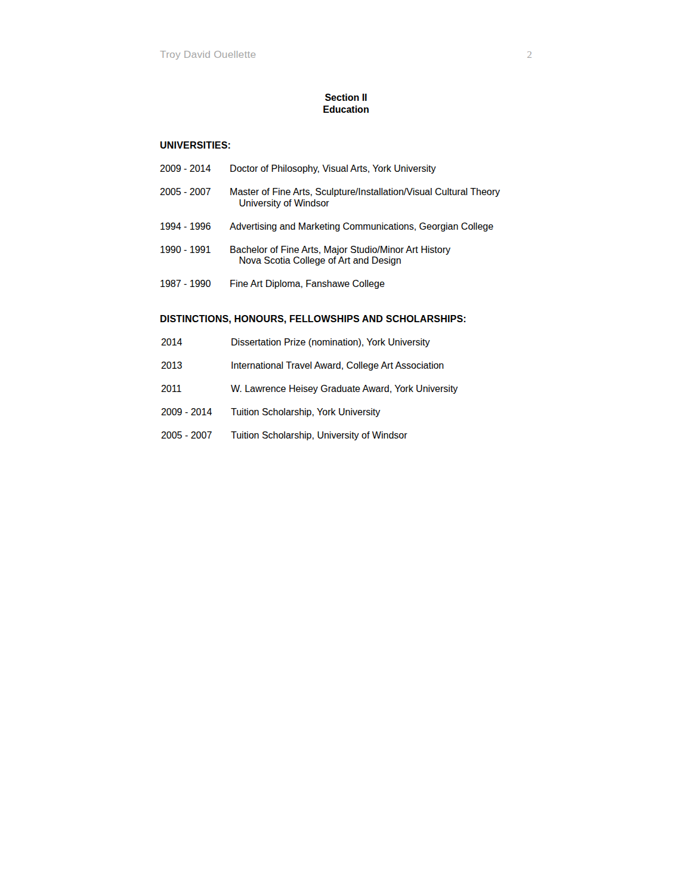Troy David Ouellette 2
Section II
Education
UNIVERSITIES:
2009 - 2014
Doctor of Philosophy, Visual Arts, York University
2005 - 2007
Master of Fine Arts, Sculpture/Installation/Visual Cultural Theory University of Windsor
1994 - 1996
Advertising and Marketing Communications, Georgian College
1990 - 1991
Bachelor of Fine Arts, Major Studio/Minor Art History Nova Scotia College of Art and Design
1987 - 1990
Fine Art Diploma, Fanshawe College
DISTINCTIONS, HONOURS, FELLOWSHIPS AND SCHOLARSHIPS:
2014
Dissertation Prize (nomination), York University
2013
International Travel Award, College Art Association
2011
W. Lawrence Heisey Graduate Award, York University
2009 - 2014
Tuition Scholarship, York University
2005 - 2007
Tuition Scholarship, University of Windsor